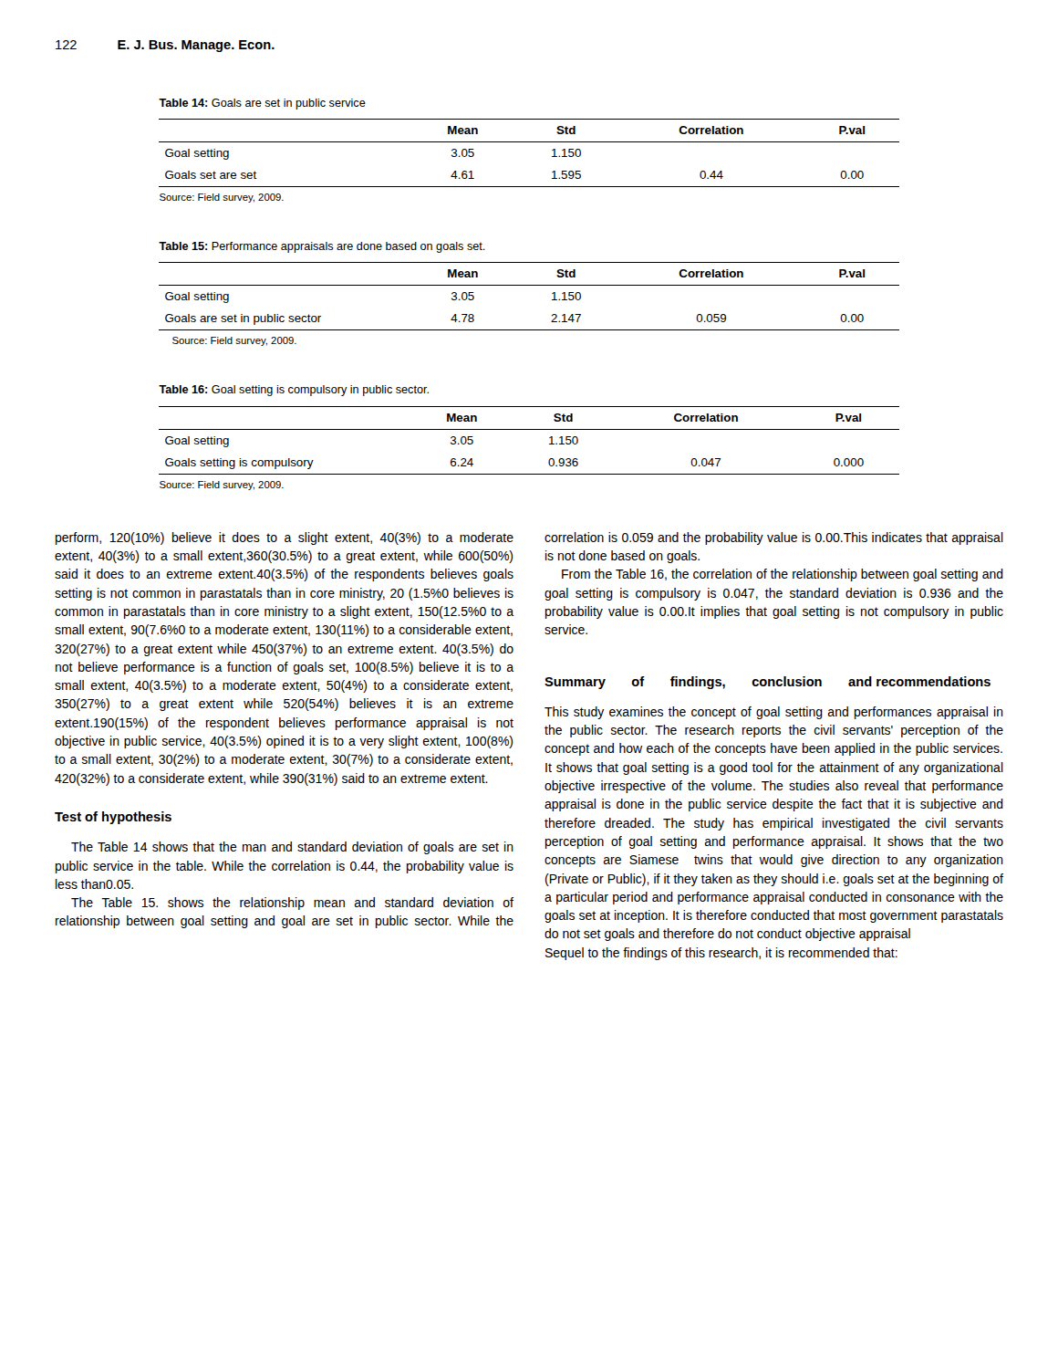122 E. J. Bus. Manage. Econ.
Table 14: Goals are set in public service
| | Mean | Std | Correlation | P.val |
| --- | --- | --- | --- | --- |
| Goal setting | 3.05 | 1.150 | | |
| Goals set are set | 4.61 | 1.595 | 0.44 | 0.00 |
Source: Field survey, 2009.
Table 15: Performance appraisals are done based on goals set.
| | Mean | Std | Correlation | P.val |
| --- | --- | --- | --- | --- |
| Goal setting | 3.05 | 1.150 | | |
| Goals are set in public sector | 4.78 | 2.147 | 0.059 | 0.00 |
Source: Field survey, 2009.
Table 16: Goal setting is compulsory in public sector.
| | Mean | Std | Correlation | P.val |
| --- | --- | --- | --- | --- |
| Goal setting | 3.05 | 1.150 | | |
| Goals setting is compulsory | 6.24 | 0.936 | 0.047 | 0.000 |
Source: Field survey, 2009.
perform, 120(10%) believe it does to a slight extent, 40(3%) to a moderate extent, 40(3%) to a small extent,360(30.5%) to a great extent, while 600(50%) said it does to an extreme extent.40(3.5%) of the respondents believes goals setting is not common in parastatals than in core ministry, 20 (1.5%0 believes is common in parastatals than in core ministry to a slight extent, 150(12.5%0 to a small extent, 90(7.6%0 to a moderate extent, 130(11%) to a considerable extent, 320(27%) to a great extent while 450(37%) to an extreme extent. 40(3.5%) do not believe performance is a function of goals set, 100(8.5%) believe it is to a small extent, 40(3.5%) to a moderate extent, 50(4%) to a considerate extent, 350(27%) to a great extent while 520(54%) believes it is an extreme extent.190(15%) of the respondent believes performance appraisal is not objective in public service, 40(3.5%) opined it is to a very slight extent, 100(8%) to a small extent, 30(2%) to a moderate extent, 30(7%) to a considerate extent, 420(32%) to a considerate extent, while 390(31%) said to an extreme extent.
Test of hypothesis
The Table 14 shows that the man and standard deviation of goals are set in public service in the table. While the correlation is 0.44, the probability value is less than0.05.
The Table 15. shows the relationship mean and standard deviation of relationship between goal setting and goal are set in public sector. While the correlation is 0.059 and the probability value is 0.00.This indicates that appraisal is not done based on goals.
From the Table 16, the correlation of the relationship between goal setting and goal setting is compulsory is 0.047, the standard deviation is 0.936 and the probability value is 0.00.It implies that goal setting is not compulsory in public service.
Summary of findings, conclusion and recommendations
This study examines the concept of goal setting and performances appraisal in the public sector. The research reports the civil servants' perception of the concept and how each of the concepts have been applied in the public services. It shows that goal setting is a good tool for the attainment of any organizational objective irrespective of the volume. The studies also reveal that performance appraisal is done in the public service despite the fact that it is subjective and therefore dreaded. The study has empirical investigated the civil servants perception of goal setting and performance appraisal. It shows that the two concepts are Siamese twins that would give direction to any organization (Private or Public), if it they taken as they should i.e. goals set at the beginning of a particular period and performance appraisal conducted in consonance with the goals set at inception. It is therefore conducted that most government parastatals do not set goals and therefore do not conduct objective appraisal
Sequel to the findings of this research, it is recommended that: